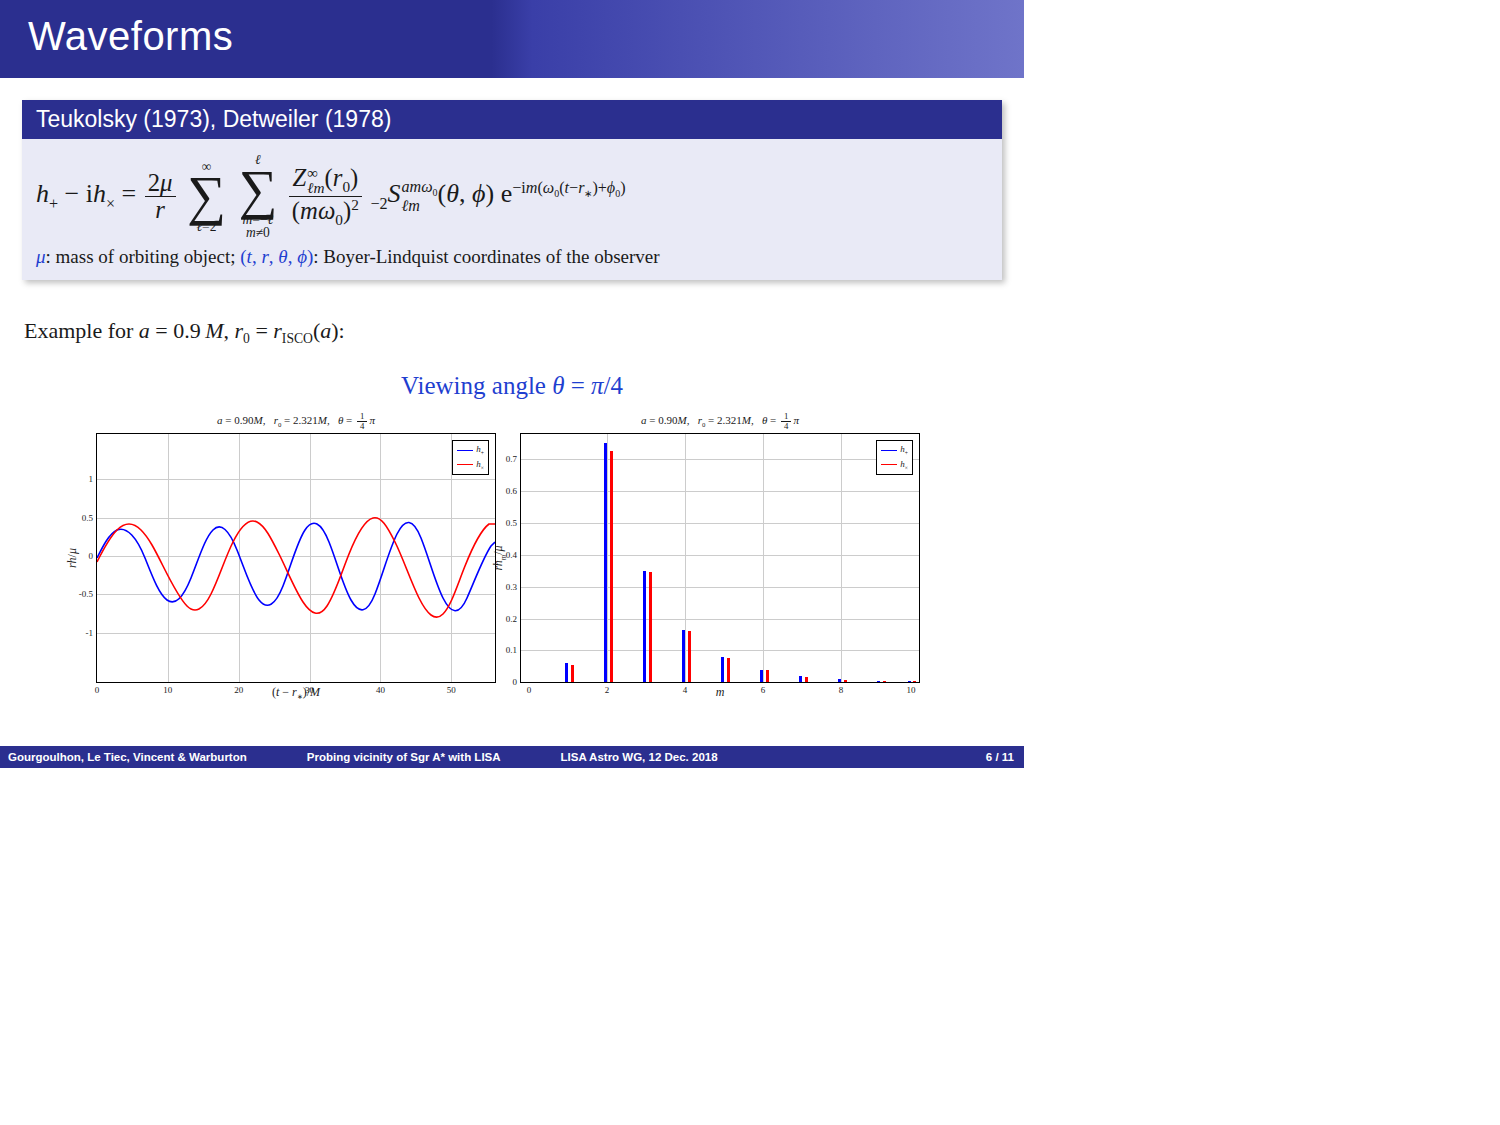Waveforms
Teukolsky (1973), Detweiler (1978)
h+ − ih× = 2μ r ∞ ∑ ℓ=2 ℓ ∑ m=−ℓ
m≠0 Z∞ℓm(r0) (mω0)2 −2Samω0 ℓm(θ, ϕ) e−im(ω0(t−r∗)+ϕ0)
μ: mass of orbiting object; (t, r, θ, ϕ): Boyer-Lindquist coordinates of the observer
Example for a = 0.9 M, r0 = rISCO(a):
Viewing angle θ = π/4
a = 0.90M, r0 = 2.321M, θ = 14 π
rh/μ
1
0.5
0
-0.5
-1
0
10
20
30
40
50
h+
h×
(t − r∗)/M
a = 0.90M, r0 = 2.321M, θ = 14 π
rhm/μ
0
0.1
0.2
0.3
0.4
0.5
0.6
0.7
0
2
4
6
8
10
h+
h×
m
Gourgoulhon, Le Tiec, Vincent & Warburton Probing vicinity of Sgr A* with LISA LISA Astro WG, 12 Dec. 2018 6 / 11